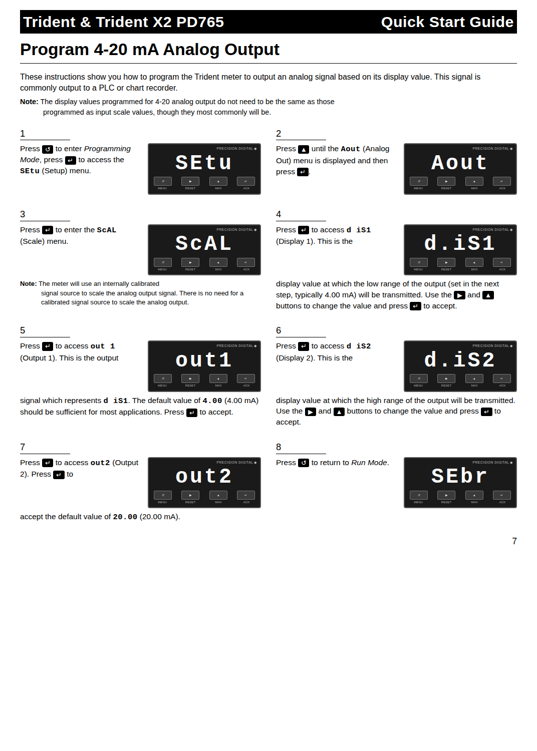Trident & Trident X2 PD765 Quick Start Guide
Program 4-20 mA Analog Output
These instructions show you how to program the Trident meter to output an analog signal based on its display value. This signal is commonly output to a PLC or chart recorder.
Note: The display values programmed for 4-20 analog output do not need to be the same as those programmed as input scale values, though they most commonly will be.
1
Press ↺ to enter Programming Mode, press ↵ to access the SEtu (Setup) menu.
PRECISION DIGITAL ◆
SEtu
↺
▶
▲
↵
MENU RESET MAX ACK
2
Press ▲ until the Aout (Analog Out) menu is displayed and then press ↵.
PRECISION DIGITAL ◆
Aout
↺
▶
▲
↵
MENU RESET MAX ACK
3
Press ↵ to enter the ScAL (Scale) menu.
PRECISION DIGITAL ◆
ScAL
↺
▶
▲
↵
MENU RESET MAX ACK
Note: The meter will use an internally calibrated signal source to scale the analog output signal. There is no need for a calibrated signal source to scale the analog output.
4
Press ↵ to access d iS1 (Display 1). This is the
PRECISION DIGITAL ◆
d.iS1
↺
▶
▲
↵
MENU RESET MAX ACK
display value at which the low range of the output (set in the next step, typically 4.00 mA) will be transmitted. Use the ▶ and ▲ buttons to change the value and press ↵ to accept.
5
Press ↵ to access out 1 (Output 1). This is the output
PRECISION DIGITAL ◆
out1
↺
▶
▲
↵
MENU RESET MAX ACK
signal which represents d iS1. The default value of 4.00 (4.00 mA) should be sufficient for most applications. Press ↵ to accept.
6
Press ↵ to access d iS2 (Display 2). This is the
PRECISION DIGITAL ◆
d.iS2
↺
▶
▲
↵
MENU RESET MAX ACK
display value at which the high range of the output will be transmitted. Use the ▶ and ▲ buttons to change the value and press ↵ to accept.
7
Press ↵ to access out2 (Output 2). Press ↵ to
PRECISION DIGITAL ◆
out2
↺
▶
▲
↵
MENU RESET MAX ACK
accept the default value of 20.00 (20.00 mA).
8
Press ↺ to return to Run Mode.
PRECISION DIGITAL ◆
SEbr
↺
▶
▲
↵
MENU RESET MAX ACK
7